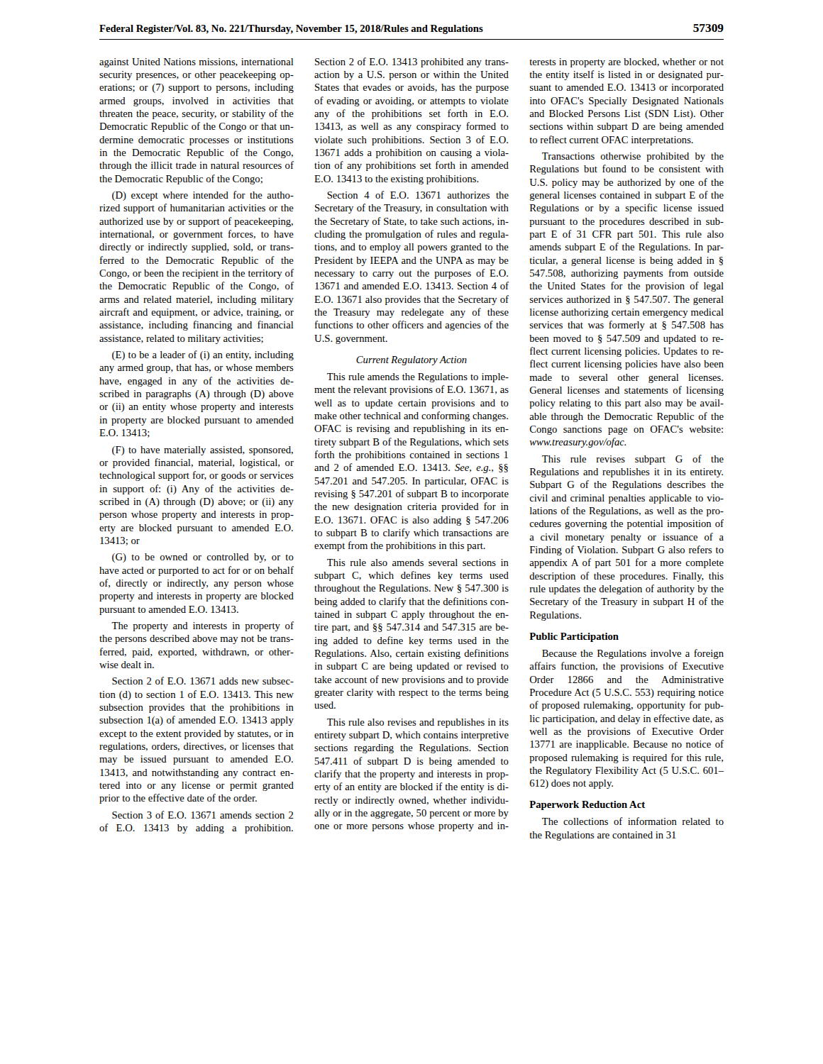Federal Register/Vol. 83, No. 221/Thursday, November 15, 2018/Rules and Regulations
57309
against United Nations missions, international security presences, or other peacekeeping operations; or (7) support to persons, including armed groups, involved in activities that threaten the peace, security, or stability of the Democratic Republic of the Congo or that undermine democratic processes or institutions in the Democratic Republic of the Congo, through the illicit trade in natural resources of the Democratic Republic of the Congo;
(D) except where intended for the authorized support of humanitarian activities or the authorized use by or support of peacekeeping, international, or government forces, to have directly or indirectly supplied, sold, or transferred to the Democratic Republic of the Congo, or been the recipient in the territory of the Democratic Republic of the Congo, of arms and related materiel, including military aircraft and equipment, or advice, training, or assistance, including financing and financial assistance, related to military activities;
(E) to be a leader of (i) an entity, including any armed group, that has, or whose members have, engaged in any of the activities described in paragraphs (A) through (D) above or (ii) an entity whose property and interests in property are blocked pursuant to amended E.O. 13413;
(F) to have materially assisted, sponsored, or provided financial, material, logistical, or technological support for, or goods or services in support of: (i) Any of the activities described in (A) through (D) above; or (ii) any person whose property and interests in property are blocked pursuant to amended E.O. 13413; or
(G) to be owned or controlled by, or to have acted or purported to act for or on behalf of, directly or indirectly, any person whose property and interests in property are blocked pursuant to amended E.O. 13413.
The property and interests in property of the persons described above may not be transferred, paid, exported, withdrawn, or otherwise dealt in.
Section 2 of E.O. 13671 adds new subsection (d) to section 1 of E.O. 13413. This new subsection provides that the prohibitions in subsection 1(a) of amended E.O. 13413 apply except to the extent provided by statutes, or in regulations, orders, directives, or licenses that may be issued pursuant to amended E.O. 13413, and notwithstanding any contract entered into or any license or permit granted prior to the effective date of the order.
Section 3 of E.O. 13671 amends section 2 of E.O. 13413 by adding a prohibition. Section 2 of E.O. 13413 prohibited any transaction by a U.S. person or within the United States that evades or avoids, has the purpose of evading or avoiding, or attempts to violate any of the prohibitions set forth in E.O. 13413, as well as any conspiracy formed to violate such prohibitions. Section 3 of E.O. 13671 adds a prohibition on causing a violation of any prohibitions set forth in amended E.O. 13413 to the existing prohibitions.
Section 4 of E.O. 13671 authorizes the Secretary of the Treasury, in consultation with the Secretary of State, to take such actions, including the promulgation of rules and regulations, and to employ all powers granted to the President by IEEPA and the UNPA as may be necessary to carry out the purposes of E.O. 13671 and amended E.O. 13413. Section 4 of E.O. 13671 also provides that the Secretary of the Treasury may redelegate any of these functions to other officers and agencies of the U.S. government.
Current Regulatory Action
This rule amends the Regulations to implement the relevant provisions of E.O. 13671, as well as to update certain provisions and to make other technical and conforming changes. OFAC is revising and republishing in its entirety subpart B of the Regulations, which sets forth the prohibitions contained in sections 1 and 2 of amended E.O. 13413. See, e.g., §§ 547.201 and 547.205. In particular, OFAC is revising § 547.201 of subpart B to incorporate the new designation criteria provided for in E.O. 13671. OFAC is also adding § 547.206 to subpart B to clarify which transactions are exempt from the prohibitions in this part.
This rule also amends several sections in subpart C, which defines key terms used throughout the Regulations. New § 547.300 is being added to clarify that the definitions contained in subpart C apply throughout the entire part, and §§ 547.314 and 547.315 are being added to define key terms used in the Regulations. Also, certain existing definitions in subpart C are being updated or revised to take account of new provisions and to provide greater clarity with respect to the terms being used.
This rule also revises and republishes in its entirety subpart D, which contains interpretive sections regarding the Regulations. Section 547.411 of subpart D is being amended to clarify that the property and interests in property of an entity are blocked if the entity is directly or indirectly owned, whether individually or in the aggregate, 50 percent or more by one or more persons whose property and interests in property are blocked, whether or not the entity itself is listed in or designated pursuant to amended E.O. 13413 or incorporated into OFAC's Specially Designated Nationals and Blocked Persons List (SDN List). Other sections within subpart D are being amended to reflect current OFAC interpretations.
Transactions otherwise prohibited by the Regulations but found to be consistent with U.S. policy may be authorized by one of the general licenses contained in subpart E of the Regulations or by a specific license issued pursuant to the procedures described in subpart E of 31 CFR part 501. This rule also amends subpart E of the Regulations. In particular, a general license is being added in § 547.508, authorizing payments from outside the United States for the provision of legal services authorized in § 547.507. The general license authorizing certain emergency medical services that was formerly at § 547.508 has been moved to § 547.509 and updated to reflect current licensing policies. Updates to reflect current licensing policies have also been made to several other general licenses. General licenses and statements of licensing policy relating to this part also may be available through the Democratic Republic of the Congo sanctions page on OFAC's website: www.treasury.gov/ofac.
This rule revises subpart G of the Regulations and republishes it in its entirety. Subpart G of the Regulations describes the civil and criminal penalties applicable to violations of the Regulations, as well as the procedures governing the potential imposition of a civil monetary penalty or issuance of a Finding of Violation. Subpart G also refers to appendix A of part 501 for a more complete description of these procedures. Finally, this rule updates the delegation of authority by the Secretary of the Treasury in subpart H of the Regulations.
Public Participation
Because the Regulations involve a foreign affairs function, the provisions of Executive Order 12866 and the Administrative Procedure Act (5 U.S.C. 553) requiring notice of proposed rulemaking, opportunity for public participation, and delay in effective date, as well as the provisions of Executive Order 13771 are inapplicable. Because no notice of proposed rulemaking is required for this rule, the Regulatory Flexibility Act (5 U.S.C. 601–612) does not apply.
Paperwork Reduction Act
The collections of information related to the Regulations are contained in 31